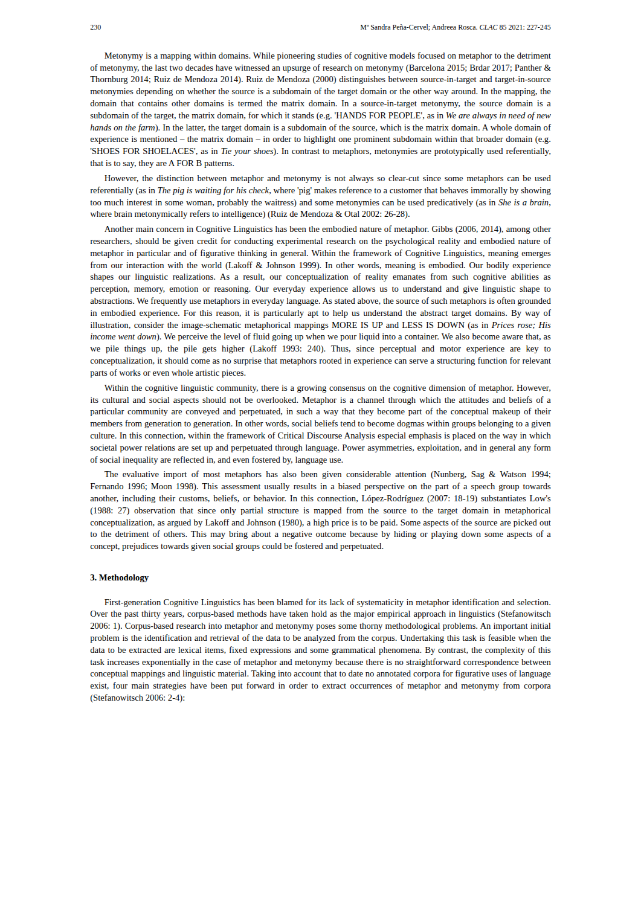230 Mª Sandra Peña-Cervel; Andreea Rosca. CLAC 85 2021: 227-245
Metonymy is a mapping within domains. While pioneering studies of cognitive models focused on metaphor to the detriment of metonymy, the last two decades have witnessed an upsurge of research on metonymy (Barcelona 2015; Brdar 2017; Panther & Thornburg 2014; Ruiz de Mendoza 2014). Ruiz de Mendoza (2000) distinguishes between source-in-target and target-in-source metonymies depending on whether the source is a subdomain of the target domain or the other way around. In the mapping, the domain that contains other domains is termed the matrix domain. In a source-in-target metonymy, the source domain is a subdomain of the target, the matrix domain, for which it stands (e.g. 'HANDS FOR PEOPLE', as in We are always in need of new hands on the farm). In the latter, the target domain is a subdomain of the source, which is the matrix domain. A whole domain of experience is mentioned – the matrix domain – in order to highlight one prominent subdomain within that broader domain (e.g. 'SHOES FOR SHOELACES', as in Tie your shoes). In contrast to metaphors, metonymies are prototypically used referentially, that is to say, they are A FOR B patterns.
However, the distinction between metaphor and metonymy is not always so clear-cut since some metaphors can be used referentially (as in The pig is waiting for his check, where 'pig' makes reference to a customer that behaves immorally by showing too much interest in some woman, probably the waitress) and some metonymies can be used predicatively (as in She is a brain, where brain metonymically refers to intelligence) (Ruiz de Mendoza & Otal 2002: 26-28).
Another main concern in Cognitive Linguistics has been the embodied nature of metaphor. Gibbs (2006, 2014), among other researchers, should be given credit for conducting experimental research on the psychological reality and embodied nature of metaphor in particular and of figurative thinking in general. Within the framework of Cognitive Linguistics, meaning emerges from our interaction with the world (Lakoff & Johnson 1999). In other words, meaning is embodied. Our bodily experience shapes our linguistic realizations. As a result, our conceptualization of reality emanates from such cognitive abilities as perception, memory, emotion or reasoning. Our everyday experience allows us to understand and give linguistic shape to abstractions. We frequently use metaphors in everyday language. As stated above, the source of such metaphors is often grounded in embodied experience. For this reason, it is particularly apt to help us understand the abstract target domains. By way of illustration, consider the image-schematic metaphorical mappings MORE IS UP and LESS IS DOWN (as in Prices rose; His income went down). We perceive the level of fluid going up when we pour liquid into a container. We also become aware that, as we pile things up, the pile gets higher (Lakoff 1993: 240). Thus, since perceptual and motor experience are key to conceptualization, it should come as no surprise that metaphors rooted in experience can serve a structuring function for relevant parts of works or even whole artistic pieces.
Within the cognitive linguistic community, there is a growing consensus on the cognitive dimension of metaphor. However, its cultural and social aspects should not be overlooked. Metaphor is a channel through which the attitudes and beliefs of a particular community are conveyed and perpetuated, in such a way that they become part of the conceptual makeup of their members from generation to generation. In other words, social beliefs tend to become dogmas within groups belonging to a given culture. In this connection, within the framework of Critical Discourse Analysis especial emphasis is placed on the way in which societal power relations are set up and perpetuated through language. Power asymmetries, exploitation, and in general any form of social inequality are reflected in, and even fostered by, language use.
The evaluative import of most metaphors has also been given considerable attention (Nunberg, Sag & Watson 1994; Fernando 1996; Moon 1998). This assessment usually results in a biased perspective on the part of a speech group towards another, including their customs, beliefs, or behavior. In this connection, López-Rodríguez (2007: 18-19) substantiates Low's (1988: 27) observation that since only partial structure is mapped from the source to the target domain in metaphorical conceptualization, as argued by Lakoff and Johnson (1980), a high price is to be paid. Some aspects of the source are picked out to the detriment of others. This may bring about a negative outcome because by hiding or playing down some aspects of a concept, prejudices towards given social groups could be fostered and perpetuated.
3. Methodology
First-generation Cognitive Linguistics has been blamed for its lack of systematicity in metaphor identification and selection. Over the past thirty years, corpus-based methods have taken hold as the major empirical approach in linguistics (Stefanowitsch 2006: 1). Corpus-based research into metaphor and metonymy poses some thorny methodological problems. An important initial problem is the identification and retrieval of the data to be analyzed from the corpus. Undertaking this task is feasible when the data to be extracted are lexical items, fixed expressions and some grammatical phenomena. By contrast, the complexity of this task increases exponentially in the case of metaphor and metonymy because there is no straightforward correspondence between conceptual mappings and linguistic material. Taking into account that to date no annotated corpora for figurative uses of language exist, four main strategies have been put forward in order to extract occurrences of metaphor and metonymy from corpora (Stefanowitsch 2006: 2-4):